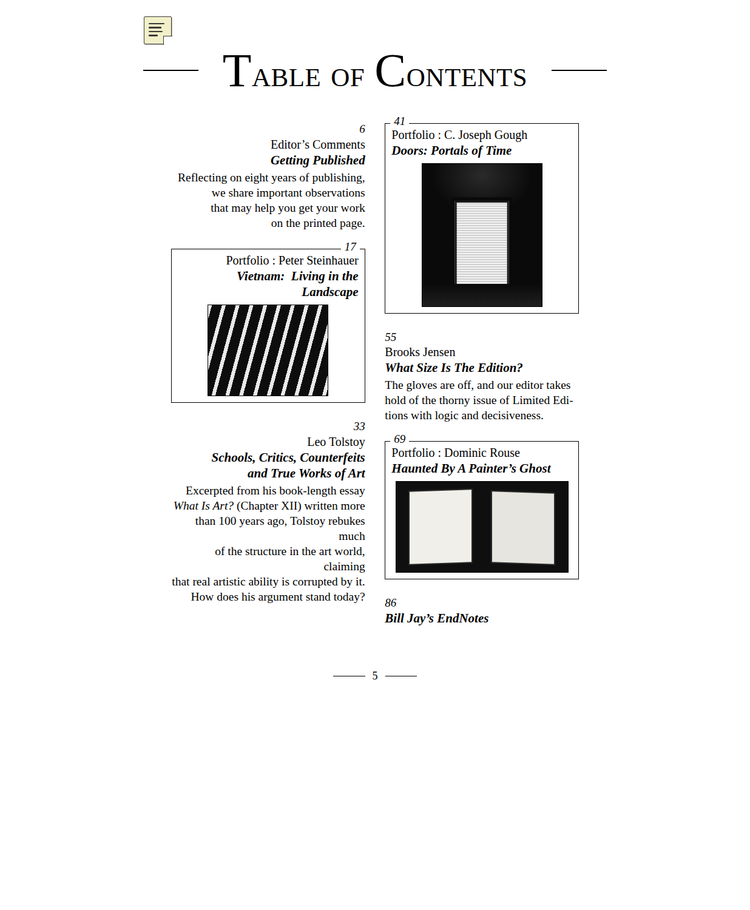Table of Contents
6
Editor’s Comments
Getting Published
Reflecting on eight years of publishing,
we share important observations
that may help you get your work
on the printed page.
17
Portfolio : Peter Steinhauer
Vietnam: Living in the Landscape
33
Leo Tolstoy
Schools, Critics, Counterfeits
and True Works of Art
Excerpted from his book-length essay
What Is Art? (Chapter XII) written more
than 100 years ago, Tolstoy rebukes much
of the structure in the art world, claiming
that real artistic ability is corrupted by it.
How does his argument stand today?
41
Portfolio : C. Joseph Gough
Doors: Portals of Time
55
Brooks Jensen
What Size Is The Edition?
The gloves are off, and our editor takes hold of the thorny issue of Limited Edi- tions with logic and decisiveness.
69
Portfolio : Dominic Rouse
Haunted By A Painter’s Ghost
86
Bill Jay’s EndNotes
5